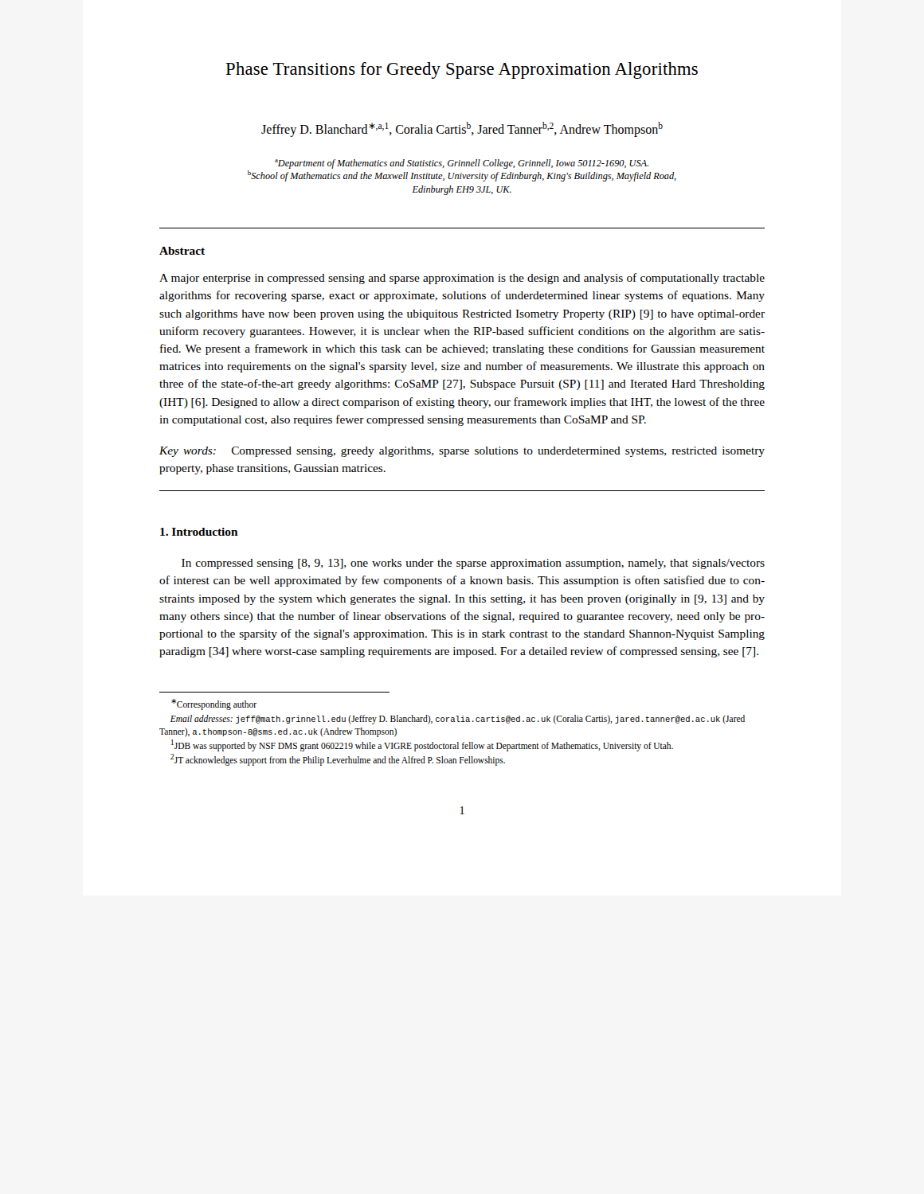Phase Transitions for Greedy Sparse Approximation Algorithms
Jeffrey D. Blanchard∗,a,1, Coralia Cartisb, Jared Tannerb,2, Andrew Thompsonb
aDepartment of Mathematics and Statistics, Grinnell College, Grinnell, Iowa 50112-1690, USA.
bSchool of Mathematics and the Maxwell Institute, University of Edinburgh, King's Buildings, Mayfield Road,
Edinburgh EH9 3JL, UK.
Abstract
A major enterprise in compressed sensing and sparse approximation is the design and analysis of computationally tractable algorithms for recovering sparse, exact or approximate, solutions of underdetermined linear systems of equations. Many such algorithms have now been proven using the ubiquitous Restricted Isometry Property (RIP) [9] to have optimal-order uniform recovery guarantees. However, it is unclear when the RIP-based sufficient conditions on the algorithm are satisfied. We present a framework in which this task can be achieved; translating these conditions for Gaussian measurement matrices into requirements on the signal's sparsity level, size and number of measurements. We illustrate this approach on three of the state-of-the-art greedy algorithms: CoSaMP [27], Subspace Pursuit (SP) [11] and Iterated Hard Thresholding (IHT) [6]. Designed to allow a direct comparison of existing theory, our framework implies that IHT, the lowest of the three in computational cost, also requires fewer compressed sensing measurements than CoSaMP and SP.
Key words: Compressed sensing, greedy algorithms, sparse solutions to underdetermined systems, restricted isometry property, phase transitions, Gaussian matrices.
1. Introduction
In compressed sensing [8, 9, 13], one works under the sparse approximation assumption, namely, that signals/vectors of interest can be well approximated by few components of a known basis. This assumption is often satisfied due to constraints imposed by the system which generates the signal. In this setting, it has been proven (originally in [9, 13] and by many others since) that the number of linear observations of the signal, required to guarantee recovery, need only be proportional to the sparsity of the signal's approximation. This is in stark contrast to the standard Shannon-Nyquist Sampling paradigm [34] where worst-case sampling requirements are imposed. For a detailed review of compressed sensing, see [7].
∗Corresponding author
Email addresses: jeff@math.grinnell.edu (Jeffrey D. Blanchard), coralia.cartis@ed.ac.uk (Coralia Cartis), jared.tanner@ed.ac.uk (Jared Tanner), a.thompson-8@sms.ed.ac.uk (Andrew Thompson)
1JDB was supported by NSF DMS grant 0602219 while a VIGRE postdoctoral fellow at Department of Mathematics, University of Utah.
2JT acknowledges support from the Philip Leverhulme and the Alfred P. Sloan Fellowships.
1